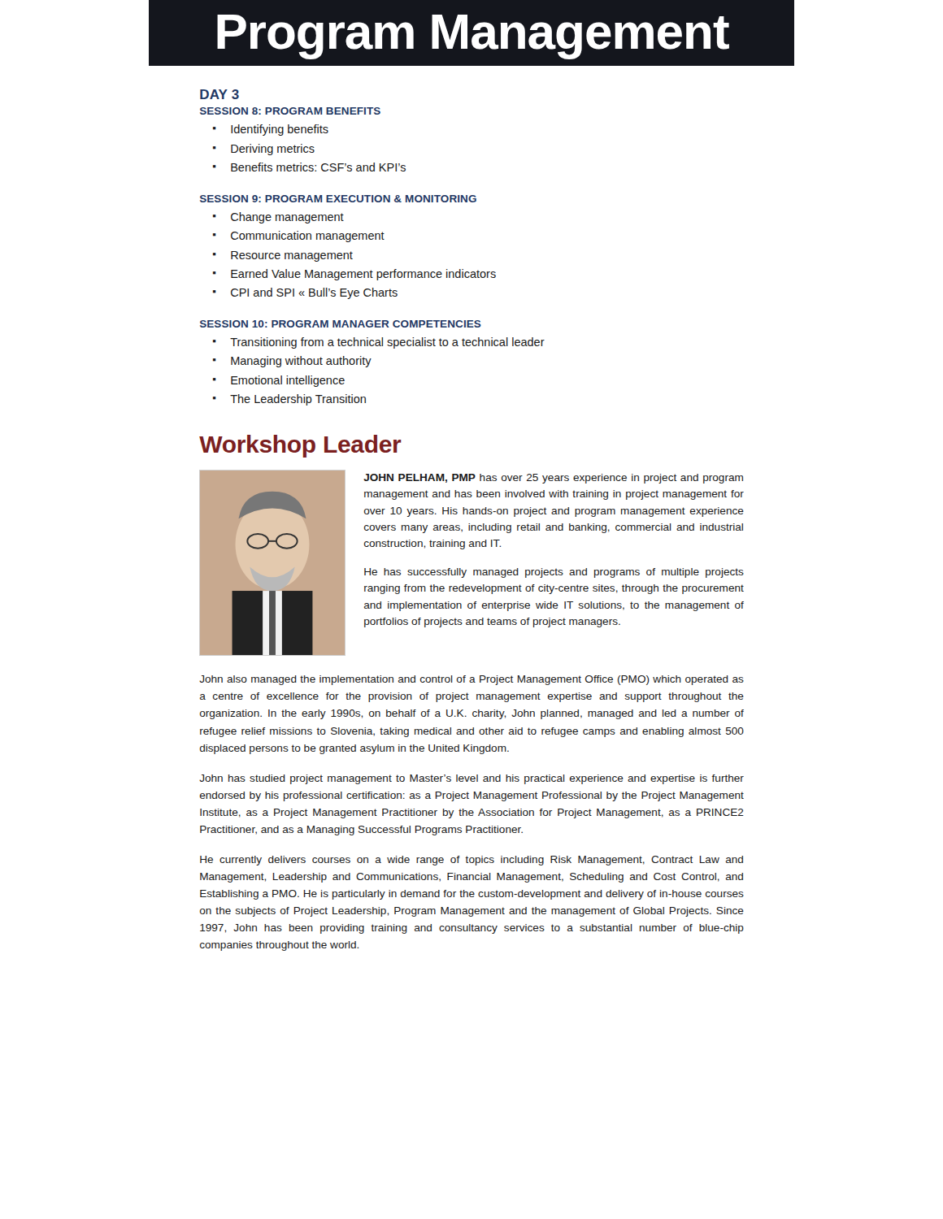Program Management
DAY 3
SESSION 8: PROGRAM BENEFITS
Identifying benefits
Deriving metrics
Benefits metrics: CSF’s and KPI’s
SESSION 9: PROGRAM EXECUTION & MONITORING
Change management
Communication management
Resource management
Earned Value Management performance indicators
CPI and SPI « Bull’s Eye Charts
SESSION 10: PROGRAM MANAGER COMPETENCIES
Transitioning from a technical specialist to a technical leader
Managing without authority
Emotional intelligence
The Leadership Transition
Workshop Leader
JOHN PELHAM, PMP has over 25 years experience in project and program management and has been involved with training in project management for over 10 years. His hands-on project and program management experience covers many areas, including retail and banking, commercial and industrial construction, training and IT.
He has successfully managed projects and programs of multiple projects ranging from the redevelopment of city-centre sites, through the procurement and implementation of enterprise wide IT solutions, to the management of portfolios of projects and teams of project managers.
John also managed the implementation and control of a Project Management Office (PMO) which operated as a centre of excellence for the provision of project management expertise and support throughout the organization. In the early 1990s, on behalf of a U.K. charity, John planned, managed and led a number of refugee relief missions to Slovenia, taking medical and other aid to refugee camps and enabling almost 500 displaced persons to be granted asylum in the United Kingdom.
John has studied project management to Master’s level and his practical experience and expertise is further endorsed by his professional certification: as a Project Management Professional by the Project Management Institute, as a Project Management Practitioner by the Association for Project Management, as a PRINCE2 Practitioner, and as a Managing Successful Programs Practitioner.
He currently delivers courses on a wide range of topics including Risk Management, Contract Law and Management, Leadership and Communications, Financial Management, Scheduling and Cost Control, and Establishing a PMO. He is particularly in demand for the custom-development and delivery of in-house courses on the subjects of Project Leadership, Program Management and the management of Global Projects. Since 1997, John has been providing training and consultancy services to a substantial number of blue-chip companies throughout the world.